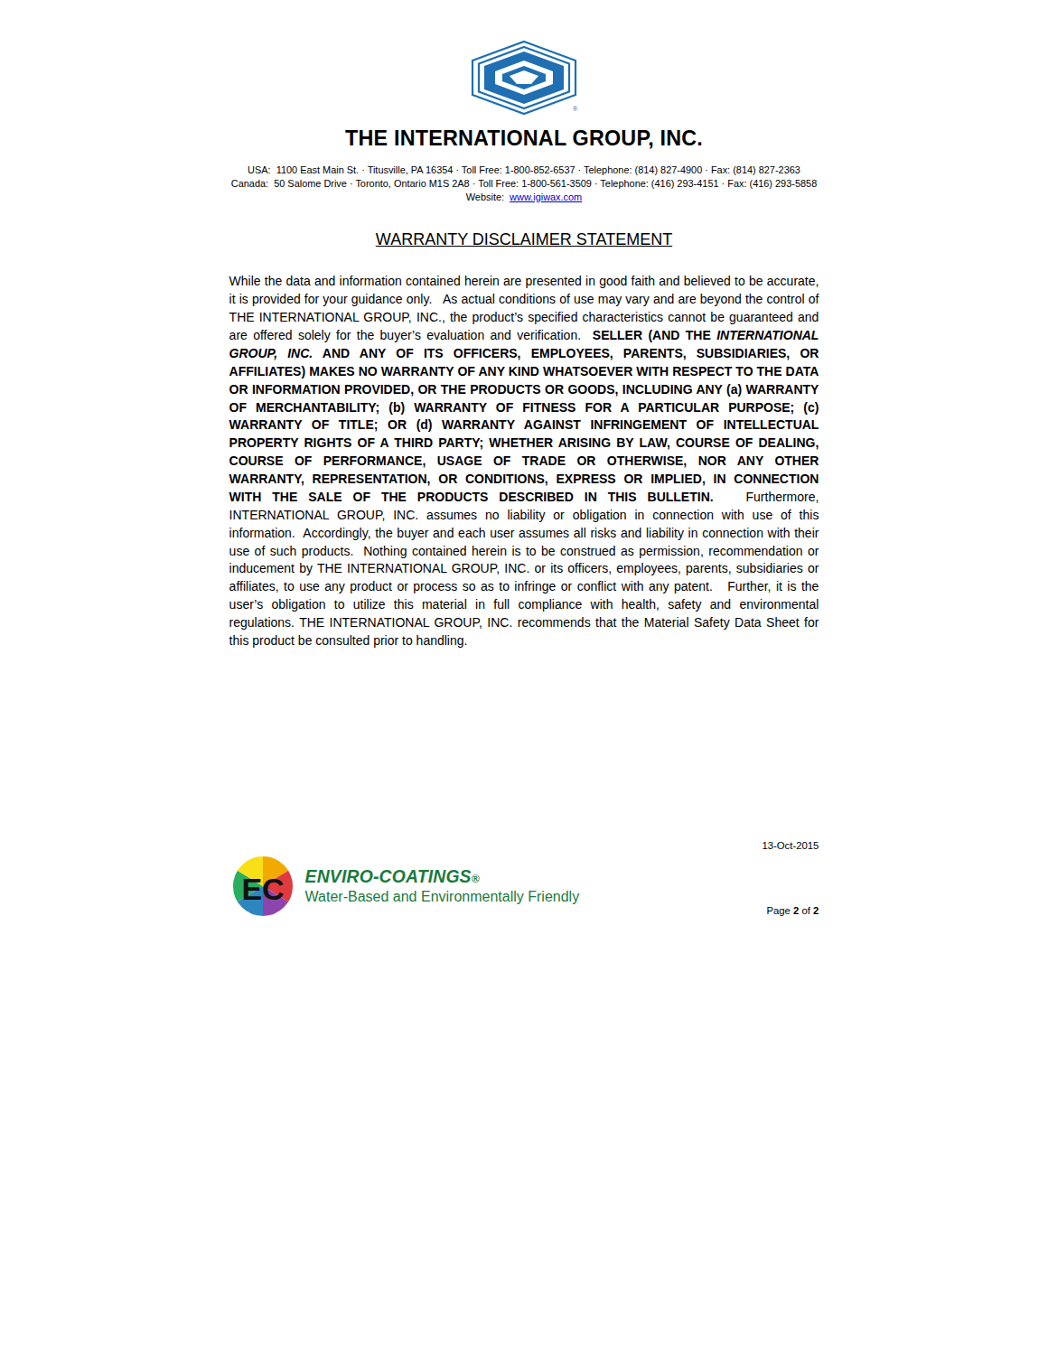®
THE INTERNATIONAL GROUP, INC.
USA: 1100 East Main St. · Titusville, PA 16354 · Toll Free: 1-800-852-6537 · Telephone: (814) 827-4900 · Fax: (814) 827-2363
Canada: 50 Salome Drive · Toronto, Ontario M1S 2A8 · Toll Free: 1-800-561-3509 · Telephone: (416) 293-4151 · Fax: (416) 293-5858
Website: www.igiwax.com
WARRANTY DISCLAIMER STATEMENT
While the data and information contained herein are presented in good faith and believed to be accurate, it is provided for your guidance only. As actual conditions of use may vary and are beyond the control of THE INTERNATIONAL GROUP, INC., the product’s specified characteristics cannot be guaranteed and are offered solely for the buyer’s evaluation and verification. SELLER (AND THE INTERNATIONAL GROUP, INC. AND ANY OF ITS OFFICERS, EMPLOYEES, PARENTS, SUBSIDIARIES, OR AFFILIATES) MAKES NO WARRANTY OF ANY KIND WHATSOEVER WITH RESPECT TO THE DATA OR INFORMATION PROVIDED, OR THE PRODUCTS OR GOODS, INCLUDING ANY (a) WARRANTY OF MERCHANTABILITY; (b) WARRANTY OF FITNESS FOR A PARTICULAR PURPOSE; (c) WARRANTY OF TITLE; OR (d) WARRANTY AGAINST INFRINGEMENT OF INTELLECTUAL PROPERTY RIGHTS OF A THIRD PARTY; WHETHER ARISING BY LAW, COURSE OF DEALING, COURSE OF PERFORMANCE, USAGE OF TRADE OR OTHERWISE, NOR ANY OTHER WARRANTY, REPRESENTATION, OR CONDITIONS, EXPRESS OR IMPLIED, IN CONNECTION WITH THE SALE OF THE PRODUCTS DESCRIBED IN THIS BULLETIN. Furthermore, INTERNATIONAL GROUP, INC. assumes no liability or obligation in connection with use of this information. Accordingly, the buyer and each user assumes all risks and liability in connection with their use of such products. Nothing contained herein is to be construed as permission, recommendation or inducement by THE INTERNATIONAL GROUP, INC. or its officers, employees, parents, subsidiaries or affiliates, to use any product or process so as to infringe or conflict with any patent. Further, it is the user’s obligation to utilize this material in full compliance with health, safety and environmental regulations. THE INTERNATIONAL GROUP, INC. recommends that the Material Safety Data Sheet for this product be consulted prior to handling.
13-Oct-2015
EC
ENVIRO-COATINGS®
Water-Based and Environmentally Friendly
Page 2 of 2